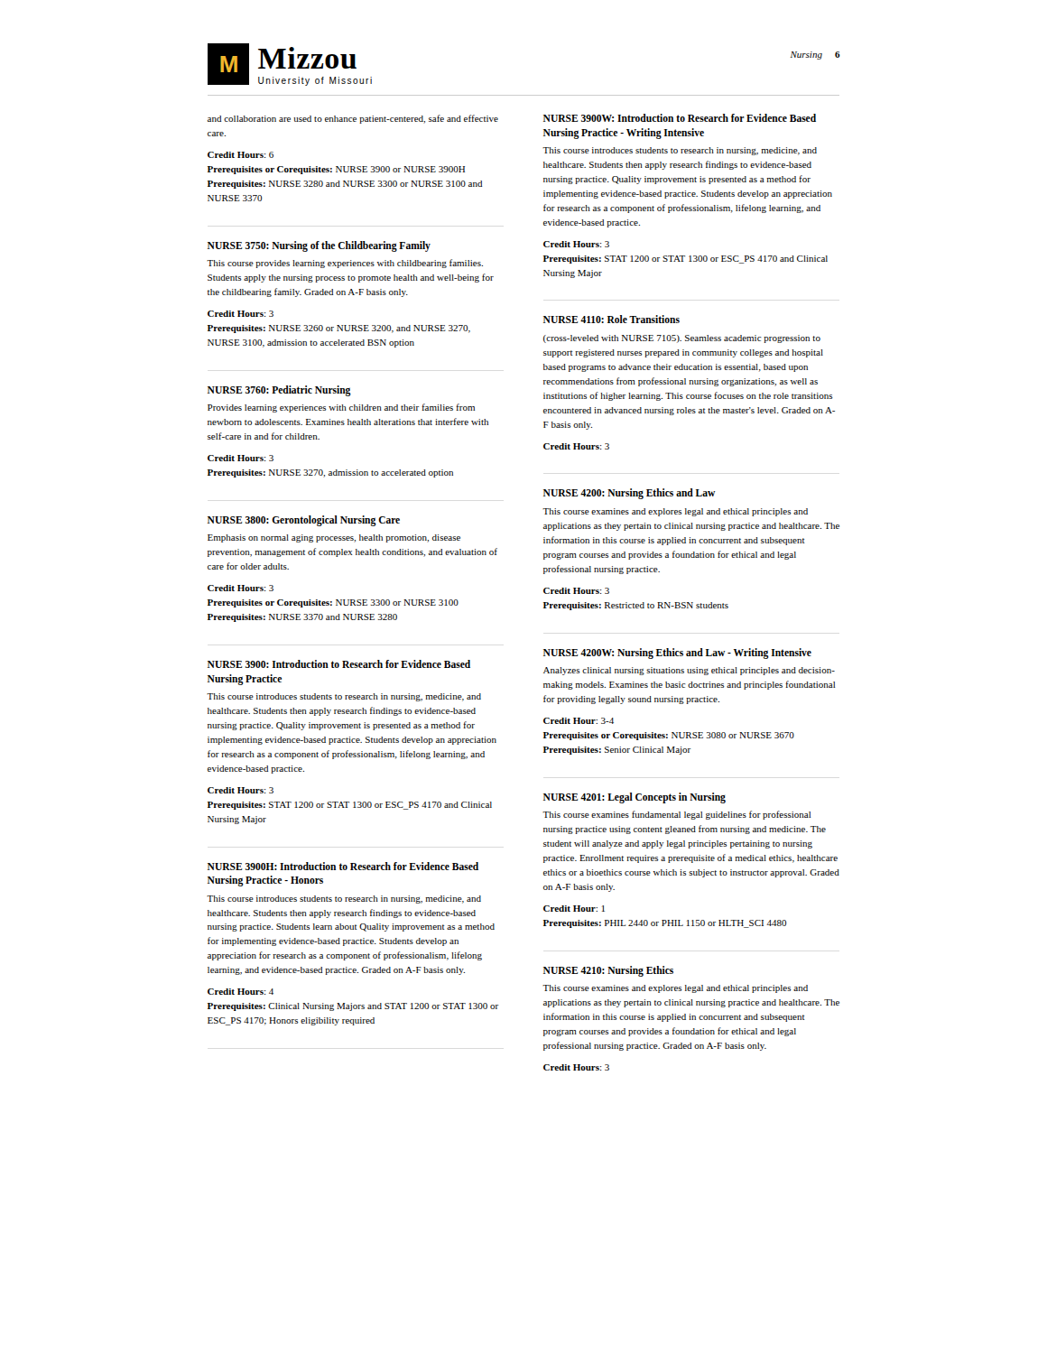M
Mizzou
University of Missouri
Nursing 6
and collaboration are used to enhance patient-centered, safe and effective care.
Credit Hours: 6
Prerequisites or Corequisites: NURSE 3900 or NURSE 3900H
Prerequisites: NURSE 3280 and NURSE 3300 or NURSE 3100 and NURSE 3370
NURSE 3750: Nursing of the Childbearing Family
This course provides learning experiences with childbearing families. Students apply the nursing process to promote health and well-being for the childbearing family. Graded on A-F basis only.
Credit Hours: 3
Prerequisites: NURSE 3260 or NURSE 3200, and NURSE 3270, NURSE 3100, admission to accelerated BSN option
NURSE 3760: Pediatric Nursing
Provides learning experiences with children and their families from newborn to adolescents. Examines health alterations that interfere with self-care in and for children.
Credit Hours: 3
Prerequisites: NURSE 3270, admission to accelerated option
NURSE 3800: Gerontological Nursing Care
Emphasis on normal aging processes, health promotion, disease prevention, management of complex health conditions, and evaluation of care for older adults.
Credit Hours: 3
Prerequisites or Corequisites: NURSE 3300 or NURSE 3100
Prerequisites: NURSE 3370 and NURSE 3280
NURSE 3900: Introduction to Research for Evidence Based Nursing Practice
This course introduces students to research in nursing, medicine, and healthcare. Students then apply research findings to evidence-based nursing practice. Quality improvement is presented as a method for implementing evidence-based practice. Students develop an appreciation for research as a component of professionalism, lifelong learning, and evidence-based practice.
Credit Hours: 3
Prerequisites: STAT 1200 or STAT 1300 or ESC_PS 4170 and Clinical Nursing Major
NURSE 3900H: Introduction to Research for Evidence Based Nursing Practice - Honors
This course introduces students to research in nursing, medicine, and healthcare. Students then apply research findings to evidence-based nursing practice. Students learn about Quality improvement as a method for implementing evidence-based practice. Students develop an appreciation for research as a component of professionalism, lifelong learning, and evidence-based practice. Graded on A-F basis only.
Credit Hours: 4
Prerequisites: Clinical Nursing Majors and STAT 1200 or STAT 1300 or ESC_PS 4170; Honors eligibility required
NURSE 3900W: Introduction to Research for Evidence Based Nursing Practice - Writing Intensive
This course introduces students to research in nursing, medicine, and healthcare. Students then apply research findings to evidence-based nursing practice. Quality improvement is presented as a method for implementing evidence-based practice. Students develop an appreciation for research as a component of professionalism, lifelong learning, and evidence-based practice.
Credit Hours: 3
Prerequisites: STAT 1200 or STAT 1300 or ESC_PS 4170 and Clinical Nursing Major
NURSE 4110: Role Transitions
(cross-leveled with NURSE 7105). Seamless academic progression to support registered nurses prepared in community colleges and hospital based programs to advance their education is essential, based upon recommendations from professional nursing organizations, as well as institutions of higher learning. This course focuses on the role transitions encountered in advanced nursing roles at the master's level. Graded on A-F basis only.
Credit Hours: 3
NURSE 4200: Nursing Ethics and Law
This course examines and explores legal and ethical principles and applications as they pertain to clinical nursing practice and healthcare. The information in this course is applied in concurrent and subsequent program courses and provides a foundation for ethical and legal professional nursing practice.
Credit Hours: 3
Prerequisites: Restricted to RN-BSN students
NURSE 4200W: Nursing Ethics and Law - Writing Intensive
Analyzes clinical nursing situations using ethical principles and decision-making models. Examines the basic doctrines and principles foundational for providing legally sound nursing practice.
Credit Hour: 3-4
Prerequisites or Corequisites: NURSE 3080 or NURSE 3670
Prerequisites: Senior Clinical Major
NURSE 4201: Legal Concepts in Nursing
This course examines fundamental legal guidelines for professional nursing practice using content gleaned from nursing and medicine. The student will analyze and apply legal principles pertaining to nursing practice. Enrollment requires a prerequisite of a medical ethics, healthcare ethics or a bioethics course which is subject to instructor approval. Graded on A-F basis only.
Credit Hour: 1
Prerequisites: PHIL 2440 or PHIL 1150 or HLTH_SCI 4480
NURSE 4210: Nursing Ethics
This course examines and explores legal and ethical principles and applications as they pertain to clinical nursing practice and healthcare. The information in this course is applied in concurrent and subsequent program courses and provides a foundation for ethical and legal professional nursing practice. Graded on A-F basis only.
Credit Hours: 3